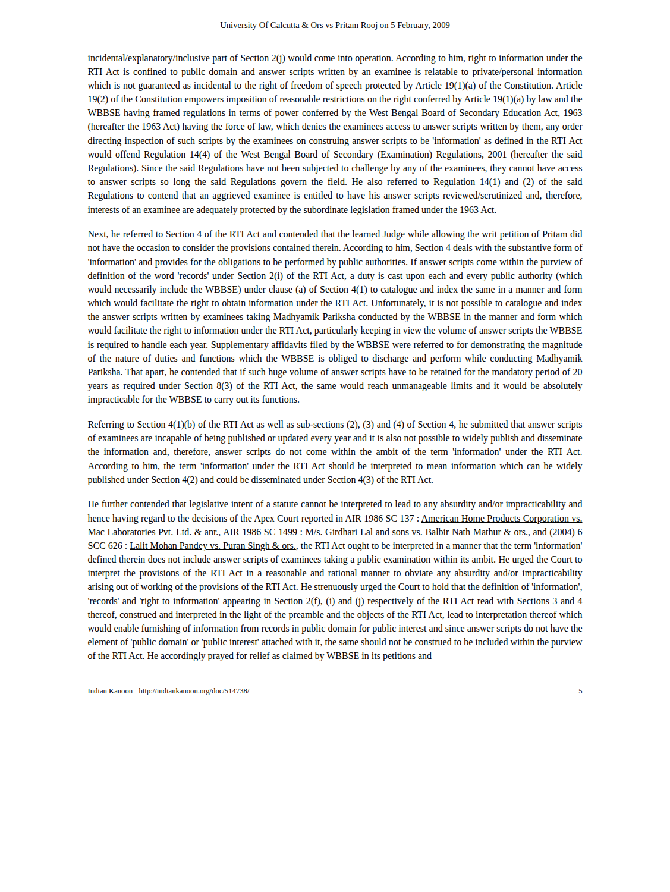University Of Calcutta & Ors vs Pritam Rooj on 5 February, 2009
incidental/explanatory/inclusive part of Section 2(j) would come into operation. According to him, right to information under the RTI Act is confined to public domain and answer scripts written by an examinee is relatable to private/personal information which is not guaranteed as incidental to the right of freedom of speech protected by Article 19(1)(a) of the Constitution. Article 19(2) of the Constitution empowers imposition of reasonable restrictions on the right conferred by Article 19(1)(a) by law and the WBBSE having framed regulations in terms of power conferred by the West Bengal Board of Secondary Education Act, 1963 (hereafter the 1963 Act) having the force of law, which denies the examinees access to answer scripts written by them, any order directing inspection of such scripts by the examinees on construing answer scripts to be 'information' as defined in the RTI Act would offend Regulation 14(4) of the West Bengal Board of Secondary (Examination) Regulations, 2001 (hereafter the said Regulations). Since the said Regulations have not been subjected to challenge by any of the examinees, they cannot have access to answer scripts so long the said Regulations govern the field. He also referred to Regulation 14(1) and (2) of the said Regulations to contend that an aggrieved examinee is entitled to have his answer scripts reviewed/scrutinized and, therefore, interests of an examinee are adequately protected by the subordinate legislation framed under the 1963 Act.
Next, he referred to Section 4 of the RTI Act and contended that the learned Judge while allowing the writ petition of Pritam did not have the occasion to consider the provisions contained therein. According to him, Section 4 deals with the substantive form of 'information' and provides for the obligations to be performed by public authorities. If answer scripts come within the purview of definition of the word 'records' under Section 2(i) of the RTI Act, a duty is cast upon each and every public authority (which would necessarily include the WBBSE) under clause (a) of Section 4(1) to catalogue and index the same in a manner and form which would facilitate the right to obtain information under the RTI Act. Unfortunately, it is not possible to catalogue and index the answer scripts written by examinees taking Madhyamik Pariksha conducted by the WBBSE in the manner and form which would facilitate the right to information under the RTI Act, particularly keeping in view the volume of answer scripts the WBBSE is required to handle each year. Supplementary affidavits filed by the WBBSE were referred to for demonstrating the magnitude of the nature of duties and functions which the WBBSE is obliged to discharge and perform while conducting Madhyamik Pariksha. That apart, he contended that if such huge volume of answer scripts have to be retained for the mandatory period of 20 years as required under Section 8(3) of the RTI Act, the same would reach unmanageable limits and it would be absolutely impracticable for the WBBSE to carry out its functions.
Referring to Section 4(1)(b) of the RTI Act as well as sub-sections (2), (3) and (4) of Section 4, he submitted that answer scripts of examinees are incapable of being published or updated every year and it is also not possible to widely publish and disseminate the information and, therefore, answer scripts do not come within the ambit of the term 'information' under the RTI Act. According to him, the term 'information' under the RTI Act should be interpreted to mean information which can be widely published under Section 4(2) and could be disseminated under Section 4(3) of the RTI Act.
He further contended that legislative intent of a statute cannot be interpreted to lead to any absurdity and/or impracticability and hence having regard to the decisions of the Apex Court reported in AIR 1986 SC 137 : American Home Products Corporation vs. Mac Laboratories Pvt. Ltd. & anr., AIR 1986 SC 1499 : M/s. Girdhari Lal and sons vs. Balbir Nath Mathur & ors., and (2004) 6 SCC 626 : Lalit Mohan Pandey vs. Puran Singh & ors., the RTI Act ought to be interpreted in a manner that the term 'information' defined therein does not include answer scripts of examinees taking a public examination within its ambit. He urged the Court to interpret the provisions of the RTI Act in a reasonable and rational manner to obviate any absurdity and/or impracticability arising out of working of the provisions of the RTI Act. He strenuously urged the Court to hold that the definition of 'information', 'records' and 'right to information' appearing in Section 2(f), (i) and (j) respectively of the RTI Act read with Sections 3 and 4 thereof, construed and interpreted in the light of the preamble and the objects of the RTI Act, lead to interpretation thereof which would enable furnishing of information from records in public domain for public interest and since answer scripts do not have the element of 'public domain' or 'public interest' attached with it, the same should not be construed to be included within the purview of the RTI Act. He accordingly prayed for relief as claimed by WBBSE in its petitions and
Indian Kanoon - http://indiankanoon.org/doc/514738/ 5